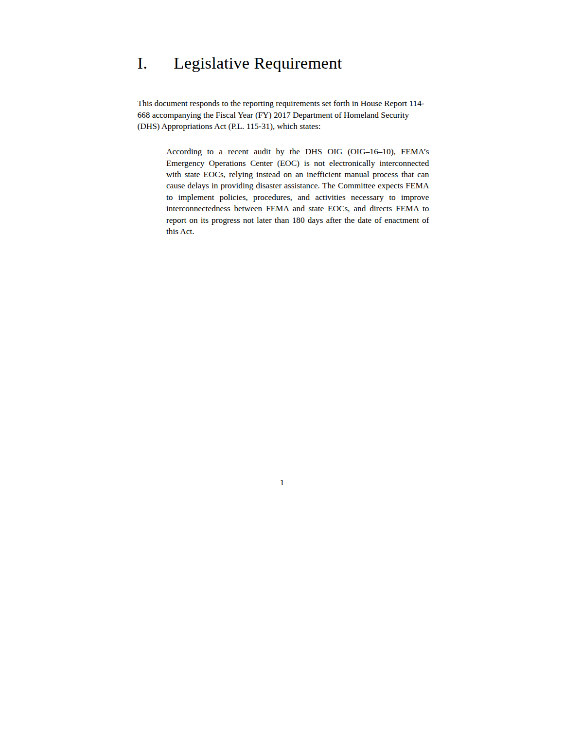I. Legislative Requirement
This document responds to the reporting requirements set forth in House Report 114-668 accompanying the Fiscal Year (FY) 2017 Department of Homeland Security (DHS) Appropriations Act (P.L. 115-31), which states:
According to a recent audit by the DHS OIG (OIG–16–10), FEMA’s Emergency Operations Center (EOC) is not electronically interconnected with state EOCs, relying instead on an inefficient manual process that can cause delays in providing disaster assistance. The Committee expects FEMA to implement policies, procedures, and activities necessary to improve interconnectedness between FEMA and state EOCs, and directs FEMA to report on its progress not later than 180 days after the date of enactment of this Act.
1